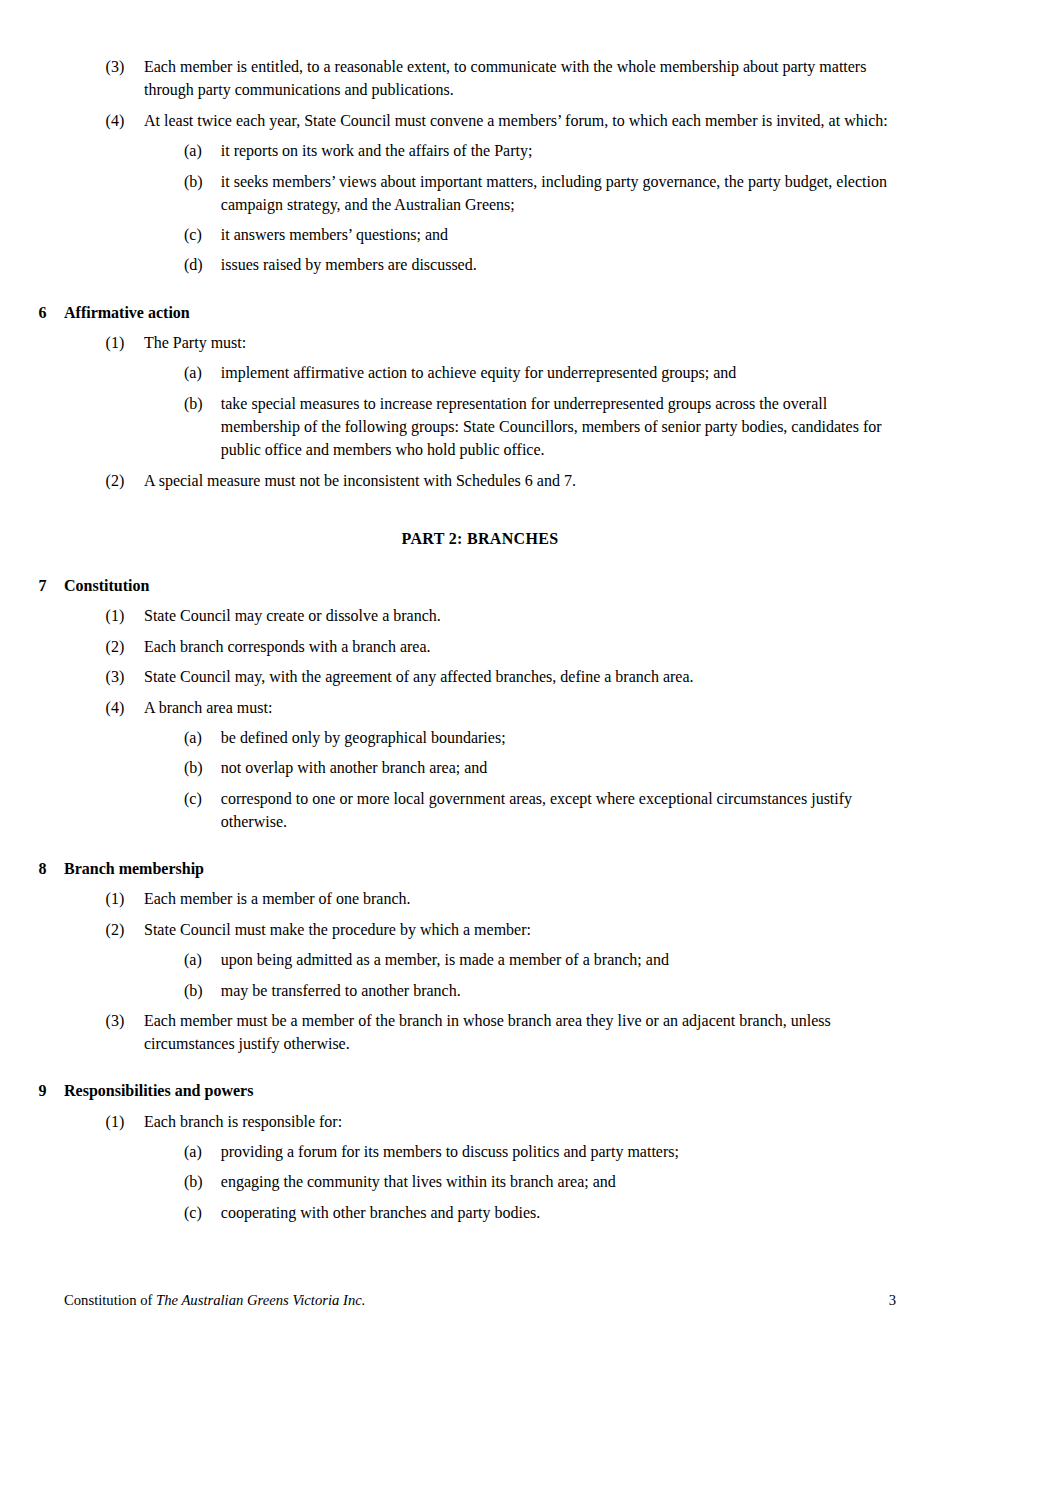(3) Each member is entitled, to a reasonable extent, to communicate with the whole membership about party matters through party communications and publications.
(4) At least twice each year, State Council must convene a members’ forum, to which each member is invited, at which:
(a) it reports on its work and the affairs of the Party;
(b) it seeks members’ views about important matters, including party governance, the party budget, election campaign strategy, and the Australian Greens;
(c) it answers members’ questions; and
(d) issues raised by members are discussed.
6 Affirmative action
(1) The Party must:
(a) implement affirmative action to achieve equity for underrepresented groups; and
(b) take special measures to increase representation for underrepresented groups across the overall membership of the following groups: State Councillors, members of senior party bodies, candidates for public office and members who hold public office.
(2) A special measure must not be inconsistent with Schedules 6 and 7.
PART 2: BRANCHES
7 Constitution
(1) State Council may create or dissolve a branch.
(2) Each branch corresponds with a branch area.
(3) State Council may, with the agreement of any affected branches, define a branch area.
(4) A branch area must:
(a) be defined only by geographical boundaries;
(b) not overlap with another branch area; and
(c) correspond to one or more local government areas, except where exceptional circumstances justify otherwise.
8 Branch membership
(1) Each member is a member of one branch.
(2) State Council must make the procedure by which a member:
(a) upon being admitted as a member, is made a member of a branch; and
(b) may be transferred to another branch.
(3) Each member must be a member of the branch in whose branch area they live or an adjacent branch, unless circumstances justify otherwise.
9 Responsibilities and powers
(1) Each branch is responsible for:
(a) providing a forum for its members to discuss politics and party matters;
(b) engaging the community that lives within its branch area; and
(c) cooperating with other branches and party bodies.
Constitution of The Australian Greens Victoria Inc. 3